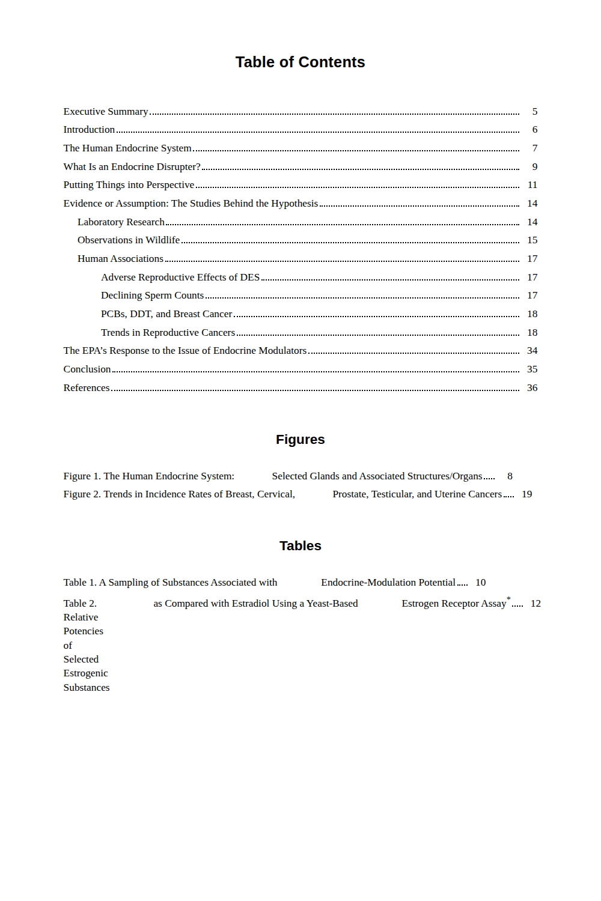Table of Contents
Executive Summary 5
Introduction 6
The Human Endocrine System 7
What Is an Endocrine Disrupter? 9
Putting Things into Perspective 11
Evidence or Assumption: The Studies Behind the Hypothesis 14
Laboratory Research 14
Observations in Wildlife 15
Human Associations 17
Adverse Reproductive Effects of DES 17
Declining Sperm Counts 17
PCBs, DDT, and Breast Cancer 18
Trends in Reproductive Cancers 18
The EPA’s Response to the Issue of Endocrine Modulators 34
Conclusion 35
References 36
Figures
Figure 1. The Human Endocrine System: Selected Glands and Associated Structures/Organs 8
Figure 2. Trends in Incidence Rates of Breast, Cervical, Prostate, Testicular, and Uterine Cancers 19
Tables
Table 1. A Sampling of Substances Associated with Endocrine-Modulation Potential 10
Table 2. Relative Potencies of Selected Estrogenic Substances as Compared with Estradiol Using a Yeast-Based Estrogen Receptor Assay* 12